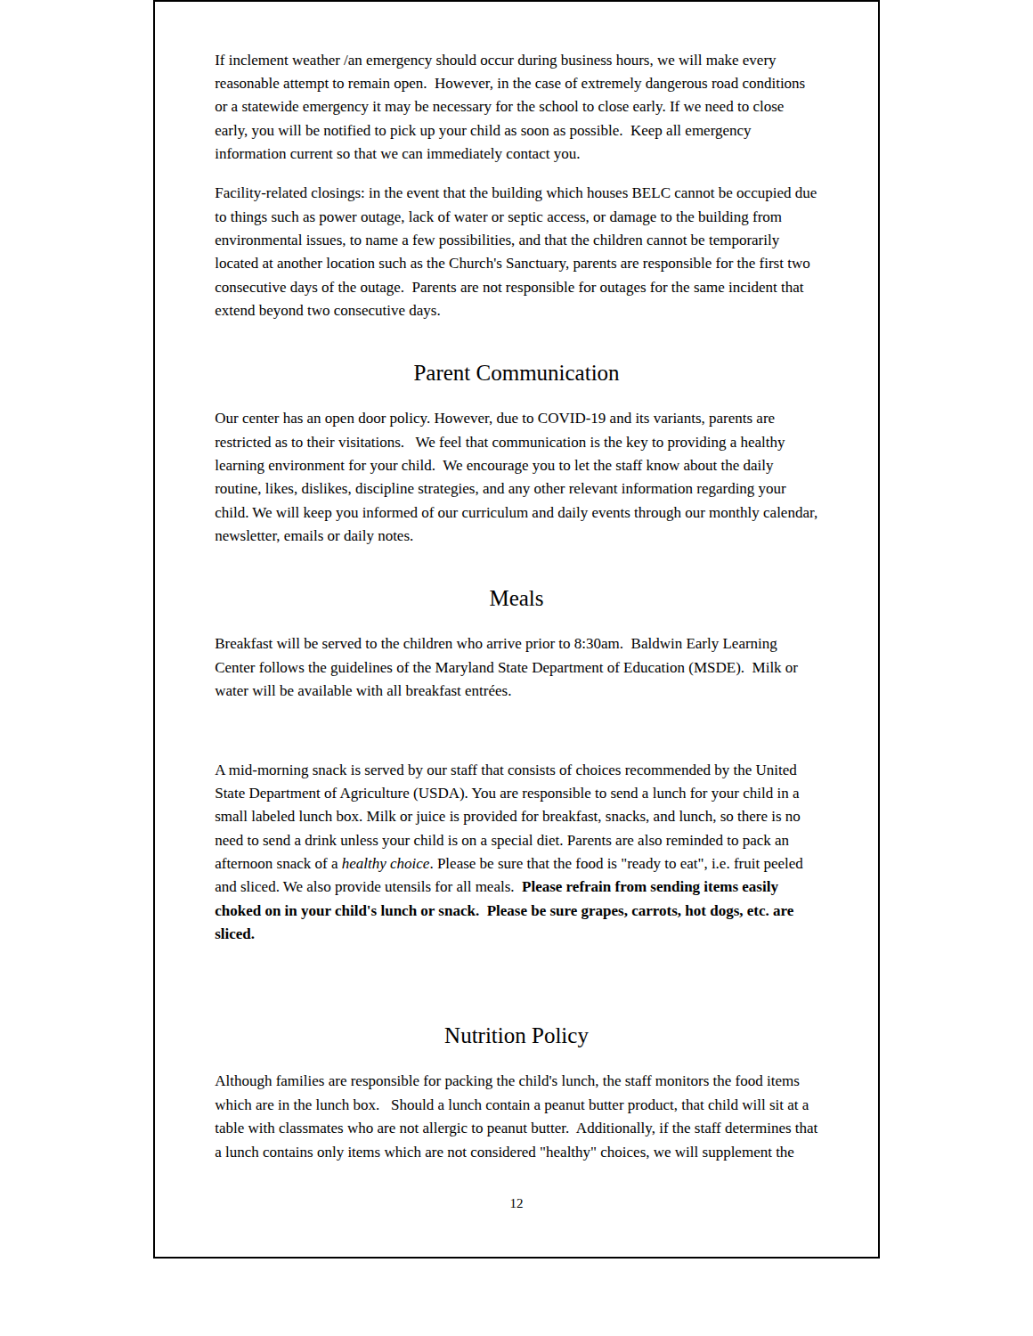If inclement weather /an emergency should occur during business hours, we will make every reasonable attempt to remain open. However, in the case of extremely dangerous road conditions or a statewide emergency it may be necessary for the school to close early. If we need to close early, you will be notified to pick up your child as soon as possible. Keep all emergency information current so that we can immediately contact you.
Facility-related closings: in the event that the building which houses BELC cannot be occupied due to things such as power outage, lack of water or septic access, or damage to the building from environmental issues, to name a few possibilities, and that the children cannot be temporarily located at another location such as the Church's Sanctuary, parents are responsible for the first two consecutive days of the outage. Parents are not responsible for outages for the same incident that extend beyond two consecutive days.
Parent Communication
Our center has an open door policy. However, due to COVID-19 and its variants, parents are restricted as to their visitations. We feel that communication is the key to providing a healthy learning environment for your child. We encourage you to let the staff know about the daily routine, likes, dislikes, discipline strategies, and any other relevant information regarding your child. We will keep you informed of our curriculum and daily events through our monthly calendar, newsletter, emails or daily notes.
Meals
Breakfast will be served to the children who arrive prior to 8:30am. Baldwin Early Learning Center follows the guidelines of the Maryland State Department of Education (MSDE). Milk or water will be available with all breakfast entrées.
A mid-morning snack is served by our staff that consists of choices recommended by the United State Department of Agriculture (USDA). You are responsible to send a lunch for your child in a small labeled lunch box. Milk or juice is provided for breakfast, snacks, and lunch, so there is no need to send a drink unless your child is on a special diet. Parents are also reminded to pack an afternoon snack of a healthy choice. Please be sure that the food is "ready to eat", i.e. fruit peeled and sliced. We also provide utensils for all meals. Please refrain from sending items easily choked on in your child's lunch or snack. Please be sure grapes, carrots, hot dogs, etc. are sliced.
Nutrition Policy
Although families are responsible for packing the child's lunch, the staff monitors the food items which are in the lunch box. Should a lunch contain a peanut butter product, that child will sit at a table with classmates who are not allergic to peanut butter. Additionally, if the staff determines that a lunch contains only items which are not considered "healthy" choices, we will supplement the
12